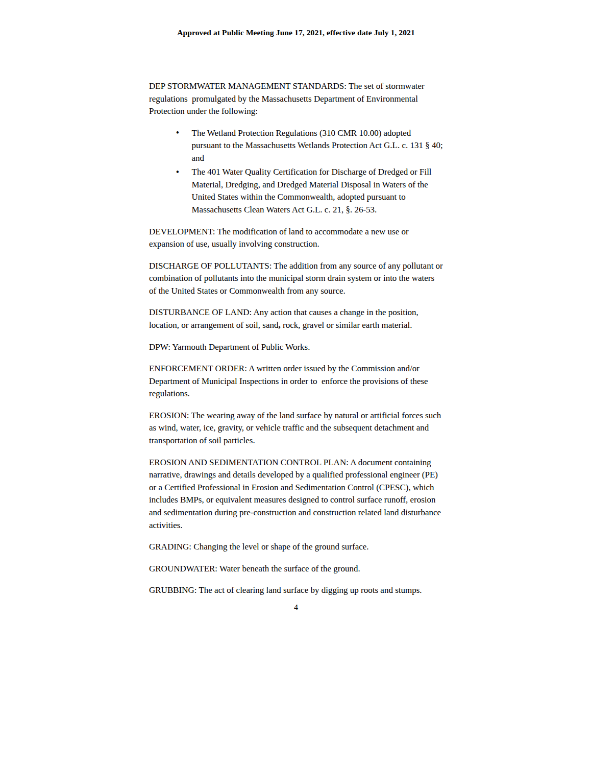Approved at Public Meeting June 17, 2021, effective date July 1, 2021
DEP STORMWATER MANAGEMENT STANDARDS: The set of stormwater regulations promulgated by the Massachusetts Department of Environmental Protection under the following:
The Wetland Protection Regulations (310 CMR 10.00) adopted pursuant to the Massachusetts Wetlands Protection Act G.L. c. 131 § 40; and
The 401 Water Quality Certification for Discharge of Dredged or Fill Material, Dredging, and Dredged Material Disposal in Waters of the United States within the Commonwealth, adopted pursuant to Massachusetts Clean Waters Act G.L. c. 21, §. 26-53.
DEVELOPMENT: The modification of land to accommodate a new use or expansion of use, usually involving construction.
DISCHARGE OF POLLUTANTS: The addition from any source of any pollutant or combination of pollutants into the municipal storm drain system or into the waters of the United States or Commonwealth from any source.
DISTURBANCE OF LAND: Any action that causes a change in the position, location, or arrangement of soil, sand, rock, gravel or similar earth material.
DPW: Yarmouth Department of Public Works.
ENFORCEMENT ORDER: A written order issued by the Commission and/or Department of Municipal Inspections in order to enforce the provisions of these regulations.
EROSION: The wearing away of the land surface by natural or artificial forces such as wind, water, ice, gravity, or vehicle traffic and the subsequent detachment and transportation of soil particles.
EROSION AND SEDIMENTATION CONTROL PLAN: A document containing narrative, drawings and details developed by a qualified professional engineer (PE) or a Certified Professional in Erosion and Sedimentation Control (CPESC), which includes BMPs, or equivalent measures designed to control surface runoff, erosion and sedimentation during pre-construction and construction related land disturbance activities.
GRADING: Changing the level or shape of the ground surface.
GROUNDWATER: Water beneath the surface of the ground.
GRUBBING: The act of clearing land surface by digging up roots and stumps.
4